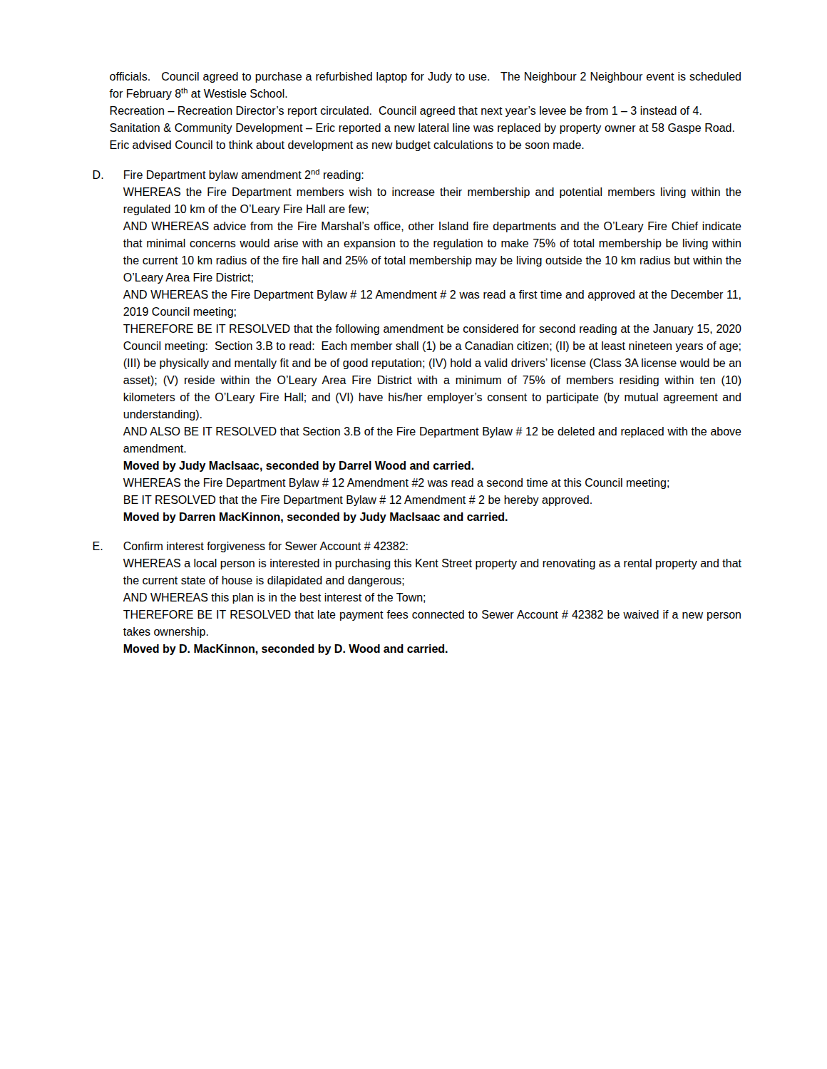officials. Council agreed to purchase a refurbished laptop for Judy to use. The Neighbour 2 Neighbour event is scheduled for February 8th at Westisle School.
Recreation – Recreation Director’s report circulated. Council agreed that next year’s levee be from 1 – 3 instead of 4.
Sanitation & Community Development – Eric reported a new lateral line was replaced by property owner at 58 Gaspe Road. Eric advised Council to think about development as new budget calculations to be soon made.
D.
Fire Department bylaw amendment 2nd reading:
WHEREAS the Fire Department members wish to increase their membership and potential members living within the regulated 10 km of the O’Leary Fire Hall are few;
AND WHEREAS advice from the Fire Marshal’s office, other Island fire departments and the O’Leary Fire Chief indicate that minimal concerns would arise with an expansion to the regulation to make 75% of total membership be living within the current 10 km radius of the fire hall and 25% of total membership may be living outside the 10 km radius but within the O’Leary Area Fire District;
AND WHEREAS the Fire Department Bylaw # 12 Amendment # 2 was read a first time and approved at the December 11, 2019 Council meeting;
THEREFORE BE IT RESOLVED that the following amendment be considered for second reading at the January 15, 2020 Council meeting: Section 3.B to read: Each member shall (1) be a Canadian citizen; (II) be at least nineteen years of age; (III) be physically and mentally fit and be of good reputation; (IV) hold a valid drivers’ license (Class 3A license would be an asset); (V) reside within the O’Leary Area Fire District with a minimum of 75% of members residing within ten (10) kilometers of the O’Leary Fire Hall; and (VI) have his/her employer’s consent to participate (by mutual agreement and understanding).
AND ALSO BE IT RESOLVED that Section 3.B of the Fire Department Bylaw # 12 be deleted and replaced with the above amendment.
Moved by Judy MacIsaac, seconded by Darrel Wood and carried.
WHEREAS the Fire Department Bylaw # 12 Amendment #2 was read a second time at this Council meeting;
BE IT RESOLVED that the Fire Department Bylaw # 12 Amendment # 2 be hereby approved.
Moved by Darren MacKinnon, seconded by Judy MacIsaac and carried.
E.
Confirm interest forgiveness for Sewer Account # 42382:
WHEREAS a local person is interested in purchasing this Kent Street property and renovating as a rental property and that the current state of house is dilapidated and dangerous;
AND WHEREAS this plan is in the best interest of the Town;
THEREFORE BE IT RESOLVED that late payment fees connected to Sewer Account # 42382 be waived if a new person takes ownership.
Moved by D. MacKinnon, seconded by D. Wood and carried.